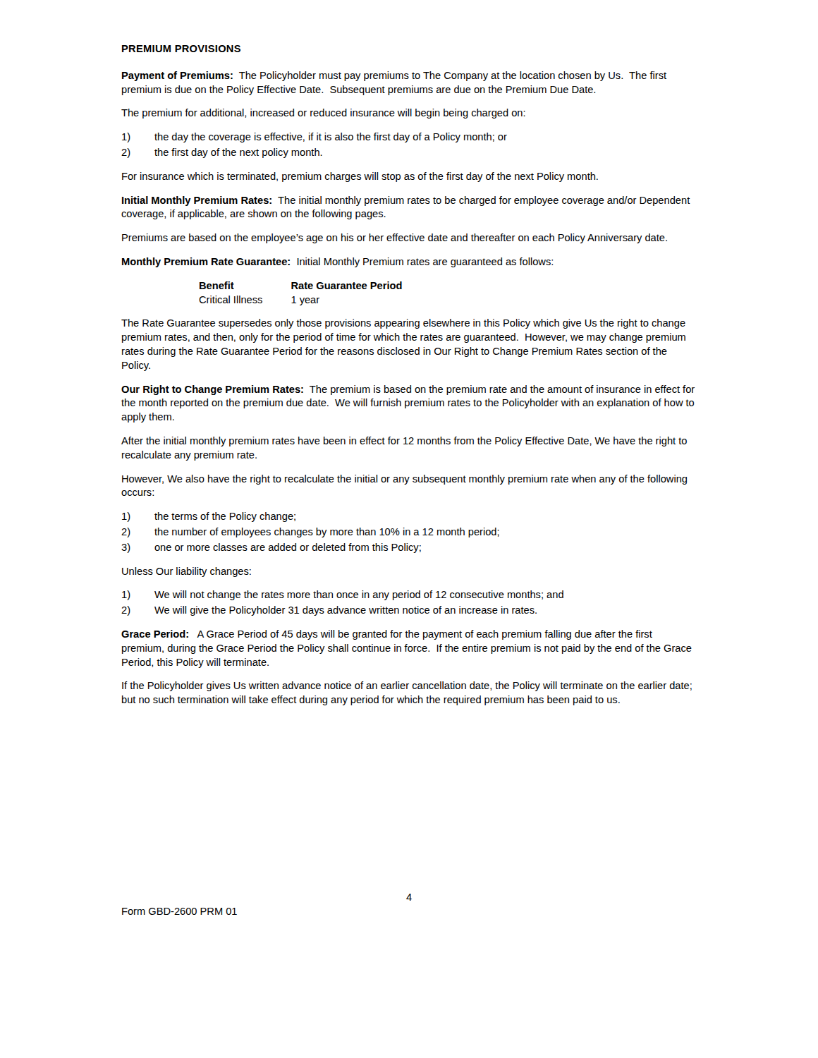PREMIUM PROVISIONS
Payment of Premiums: The Policyholder must pay premiums to The Company at the location chosen by Us. The first premium is due on the Policy Effective Date. Subsequent premiums are due on the Premium Due Date.
The premium for additional, increased or reduced insurance will begin being charged on:
1) the day the coverage is effective, if it is also the first day of a Policy month; or
2) the first day of the next policy month.
For insurance which is terminated, premium charges will stop as of the first day of the next Policy month.
Initial Monthly Premium Rates: The initial monthly premium rates to be charged for employee coverage and/or Dependent coverage, if applicable, are shown on the following pages.
Premiums are based on the employee’s age on his or her effective date and thereafter on each Policy Anniversary date.
Monthly Premium Rate Guarantee: Initial Monthly Premium rates are guaranteed as follows:
| Benefit | Rate Guarantee Period |
| --- | --- |
| Critical Illness | 1 year |
The Rate Guarantee supersedes only those provisions appearing elsewhere in this Policy which give Us the right to change premium rates, and then, only for the period of time for which the rates are guaranteed. However, we may change premium rates during the Rate Guarantee Period for the reasons disclosed in Our Right to Change Premium Rates section of the Policy.
Our Right to Change Premium Rates: The premium is based on the premium rate and the amount of insurance in effect for the month reported on the premium due date. We will furnish premium rates to the Policyholder with an explanation of how to apply them.
After the initial monthly premium rates have been in effect for 12 months from the Policy Effective Date, We have the right to recalculate any premium rate.
However, We also have the right to recalculate the initial or any subsequent monthly premium rate when any of the following occurs:
1) the terms of the Policy change;
2) the number of employees changes by more than 10% in a 12 month period;
3) one or more classes are added or deleted from this Policy;
Unless Our liability changes:
1) We will not change the rates more than once in any period of 12 consecutive months; and
2) We will give the Policyholder 31 days advance written notice of an increase in rates.
Grace Period: A Grace Period of 45 days will be granted for the payment of each premium falling due after the first premium, during the Grace Period the Policy shall continue in force. If the entire premium is not paid by the end of the Grace Period, this Policy will terminate.
If the Policyholder gives Us written advance notice of an earlier cancellation date, the Policy will terminate on the earlier date; but no such termination will take effect during any period for which the required premium has been paid to us.
4
Form GBD-2600 PRM 01